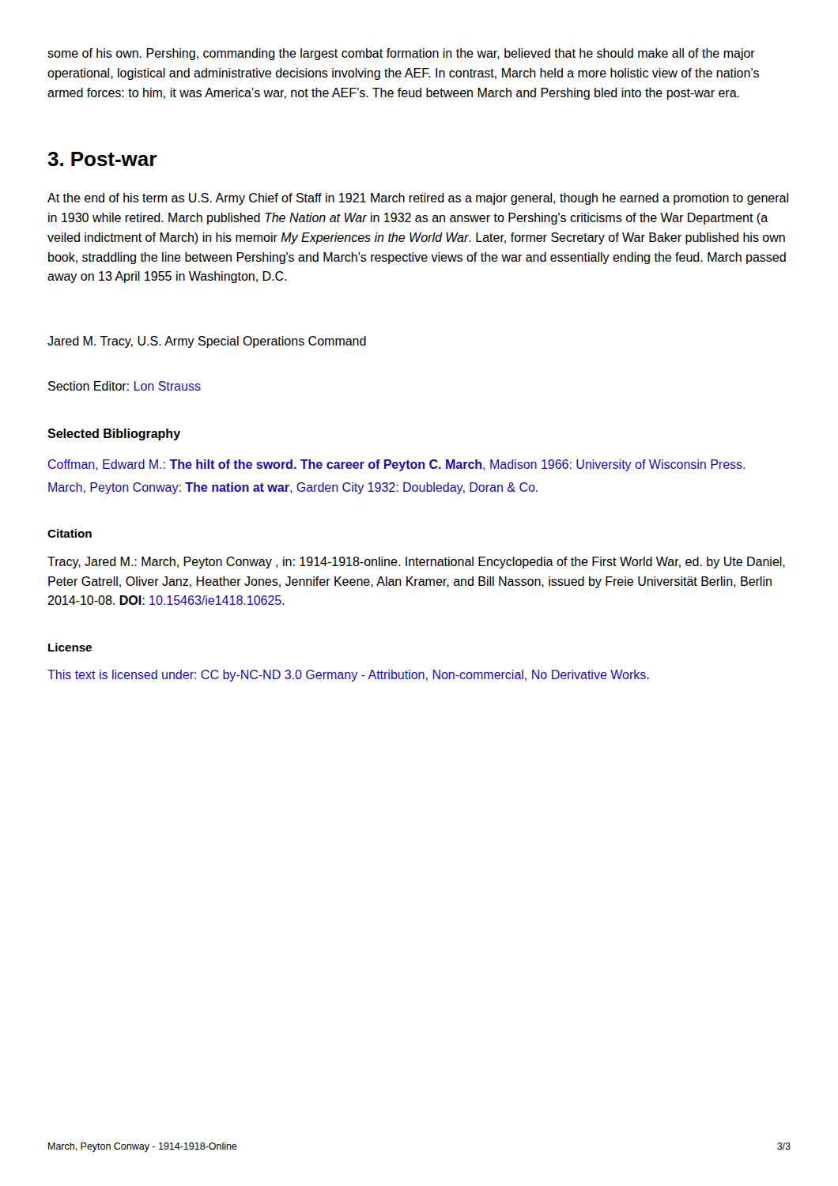some of his own. Pershing, commanding the largest combat formation in the war, believed that he should make all of the major operational, logistical and administrative decisions involving the AEF. In contrast, March held a more holistic view of the nation’s armed forces: to him, it was America’s war, not the AEF’s. The feud between March and Pershing bled into the post-war era.
3. Post-war
At the end of his term as U.S. Army Chief of Staff in 1921 March retired as a major general, though he earned a promotion to general in 1930 while retired. March published The Nation at War in 1932 as an answer to Pershing's criticisms of the War Department (a veiled indictment of March) in his memoir My Experiences in the World War. Later, former Secretary of War Baker published his own book, straddling the line between Pershing's and March's respective views of the war and essentially ending the feud. March passed away on 13 April 1955 in Washington, D.C.
Jared M. Tracy, U.S. Army Special Operations Command
Section Editor: Lon Strauss
Selected Bibliography
Coffman, Edward M.: The hilt of the sword. The career of Peyton C. March, Madison 1966: University of Wisconsin Press.
March, Peyton Conway: The nation at war, Garden City 1932: Doubleday, Doran & Co.
Citation
Tracy, Jared M.: March, Peyton Conway , in: 1914-1918-online. International Encyclopedia of the First World War, ed. by Ute Daniel, Peter Gatrell, Oliver Janz, Heather Jones, Jennifer Keene, Alan Kramer, and Bill Nasson, issued by Freie Universität Berlin, Berlin 2014-10-08. DOI: 10.15463/ie1418.10625.
License
This text is licensed under: CC by-NC-ND 3.0 Germany - Attribution, Non-commercial, No Derivative Works.
March, Peyton Conway - 1914-1918-Online
3/3